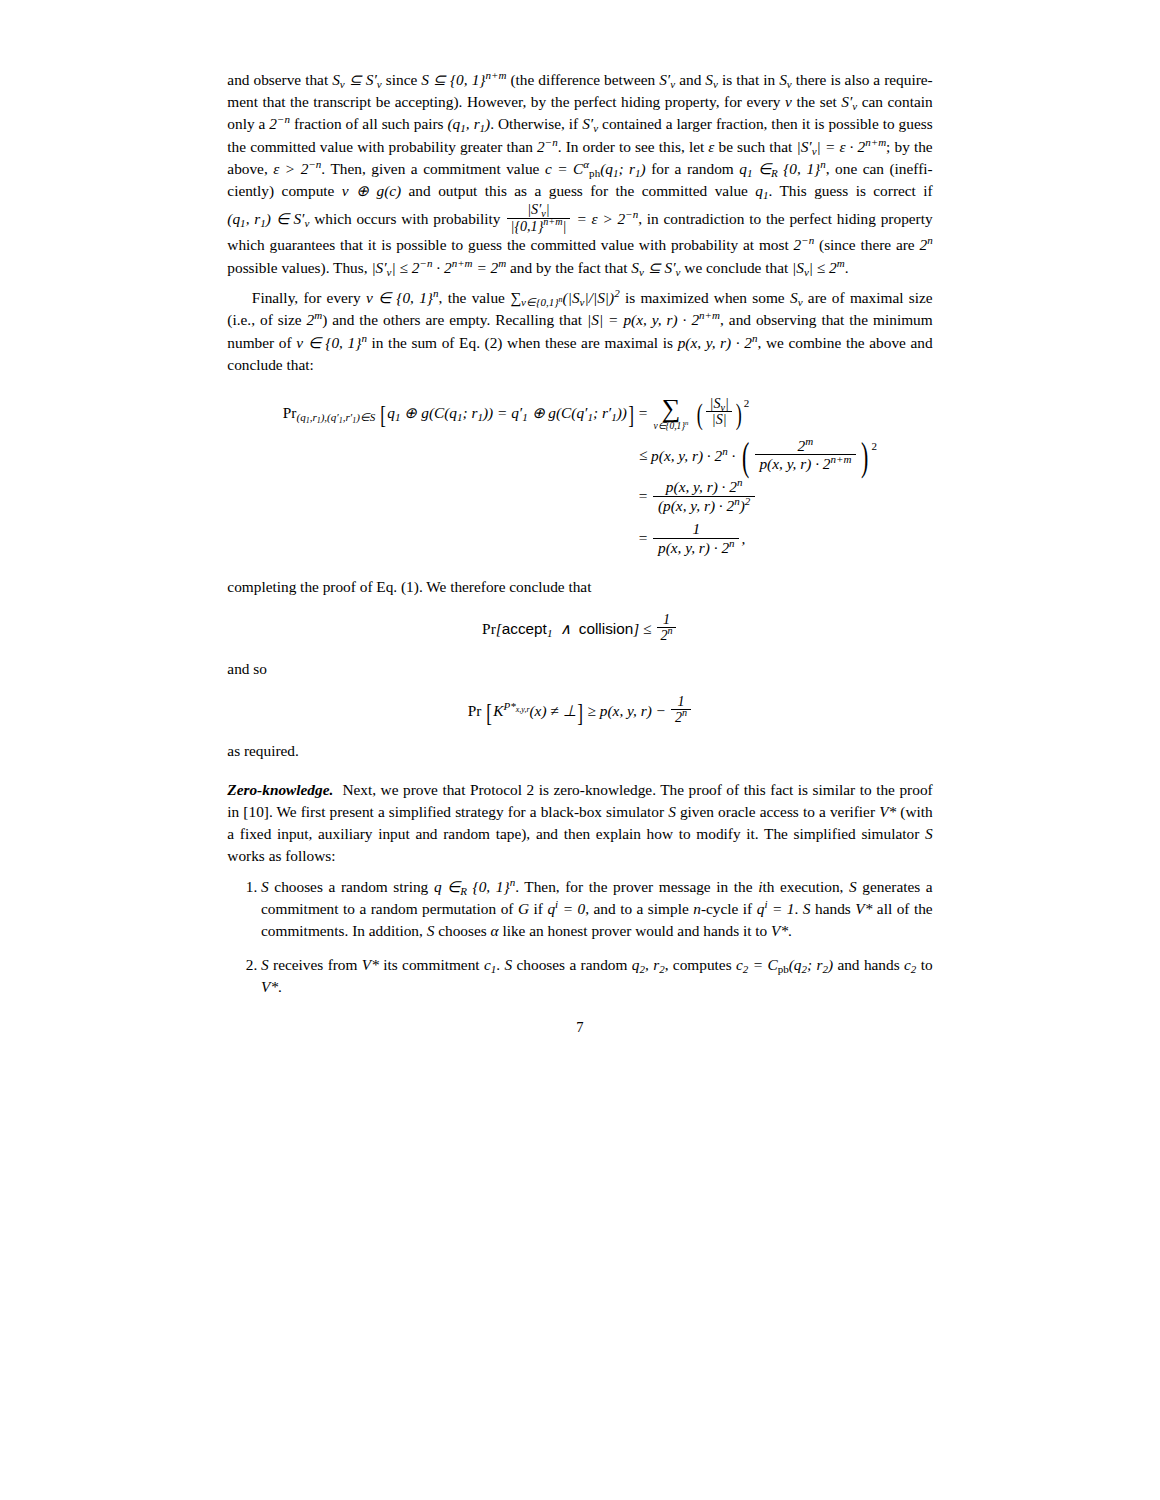and observe that Sv ⊆ S′v since S ⊆ {0, 1}n+m (the difference between S′v and Sv is that in Sv there is also a requirement that the transcript be accepting). However, by the perfect hiding property, for every v the set S′v can contain only a 2−n fraction of all such pairs (q1, r1). Otherwise, if S′v contained a larger fraction, then it is possible to guess the committed value with probability greater than 2−n. In order to see this, let ε be such that |S′v| = ε · 2n+m; by the above, ε > 2−n. Then, given a commitment value c = Cαph(q1; r1) for a random q1 ∈R {0, 1}n, one can (inefficiently) compute v ⊕ g(c) and output this as a guess for the committed value q1. This guess is correct if (q1, r1) ∈ S′v which occurs with probability |S′v||{0,1}n+m| = ε > 2−n, in contradiction to the perfect hiding property which guarantees that it is possible to guess the committed value with probability at most 2−n (since there are 2n possible values). Thus, |S′v| ≤ 2−n · 2n+m = 2m and by the fact that Sv ⊆ S′v we conclude that |Sv| ≤ 2m.
Finally, for every v ∈ {0, 1}n, the value ∑v∈{0,1}n(|Sv|/|S|)2 is maximized when some Sv are of maximal size (i.e., of size 2m) and the others are empty. Recalling that |S| = p(x, y, r) · 2n+m, and observing that the minimum number of v ∈ {0, 1}n in the sum of Eq. (2) when these are maximal is p(x, y, r) · 2n, we combine the above and conclude that:
| Pr (q 1 ,r 1 ),(q′ 1 ,r′ 1 )∈S [ q 1 ⊕ g(C(q 1 ; r 1 )) = q′ 1 ⊕ g(C(q′ 1 ; r′ 1 )) ] | = | ∑ v∈{0,1} n ( /S v / /S/ ) 2 |
| | ≤ | p(x, y, r) · 2 n · ( 2 m p(x, y, r) · 2 n+m ) 2 |
| | = | p(x, y, r) · 2 n (p(x, y, r) · 2 n ) 2 |
| | = | 1 p(x, y, r) · 2 n , |
completing the proof of Eq. (1). We therefore conclude that
Pr[accept1 ∧ collision] ≤ 12n
and so
Pr [KP*x,y,r(x) ≠ ⊥] ≥ p(x, y, r) − 12n
as required.
Zero-knowledge. Next, we prove that Protocol 2 is zero-knowledge. The proof of this fact is similar to the proof in [10]. We first present a simplified strategy for a black-box simulator S given oracle access to a verifier V* (with a fixed input, auxiliary input and random tape), and then explain how to modify it. The simplified simulator S works as follows:
S chooses a random string q ∈R {0, 1}n. Then, for the prover message in the ith execution, S generates a commitment to a random permutation of G if qi = 0, and to a simple n-cycle if qi = 1. S hands V* all of the commitments. In addition, S chooses α like an honest prover would and hands it to V*.
S receives from V* its commitment c1. S chooses a random q2, r2, computes c2 = Cpb(q2; r2) and hands c2 to V*.
7